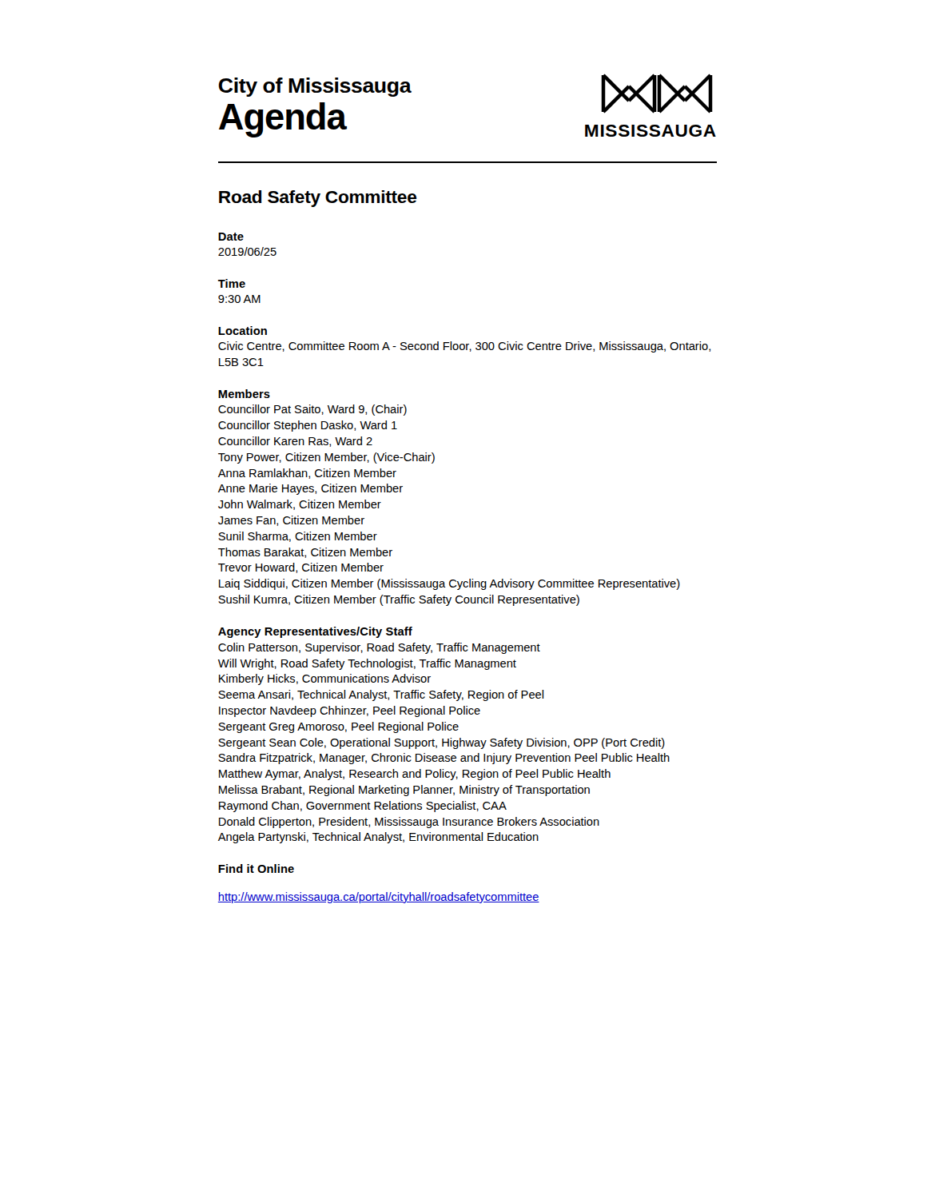City of Mississauga
Agenda
MISSISSAUGA
Road Safety Committee
Date
2019/06/25
Time
9:30 AM
Location
Civic Centre, Committee Room A - Second Floor, 300 Civic Centre Drive, Mississauga, Ontario, L5B 3C1
Members
Councillor Pat Saito, Ward 9, (Chair)
Councillor Stephen Dasko, Ward 1
Councillor Karen Ras, Ward 2
Tony Power, Citizen Member, (Vice-Chair)
Anna Ramlakhan, Citizen Member
Anne Marie Hayes, Citizen Member
John Walmark, Citizen Member
James Fan, Citizen Member
Sunil Sharma, Citizen Member
Thomas Barakat, Citizen Member
Trevor Howard, Citizen Member
Laiq Siddiqui, Citizen Member (Mississauga Cycling Advisory Committee Representative)
Sushil Kumra, Citizen Member (Traffic Safety Council Representative)
Agency Representatives/City Staff
Colin Patterson, Supervisor, Road Safety, Traffic Management
Will Wright, Road Safety Technologist, Traffic Managment
Kimberly Hicks, Communications Advisor
Seema Ansari, Technical Analyst, Traffic Safety, Region of Peel
Inspector Navdeep Chhinzer, Peel Regional Police
Sergeant Greg Amoroso, Peel Regional Police
Sergeant Sean Cole, Operational Support, Highway Safety Division, OPP (Port Credit)
Sandra Fitzpatrick, Manager, Chronic Disease and Injury Prevention Peel Public Health
Matthew Aymar, Analyst, Research and Policy, Region of Peel Public Health
Melissa Brabant, Regional Marketing Planner, Ministry of Transportation
Raymond Chan, Government Relations Specialist, CAA
Donald Clipperton, President, Mississauga Insurance Brokers Association
Angela Partynski, Technical Analyst, Environmental Education
Find it Online
http://www.mississauga.ca/portal/cityhall/roadsafetycommittee